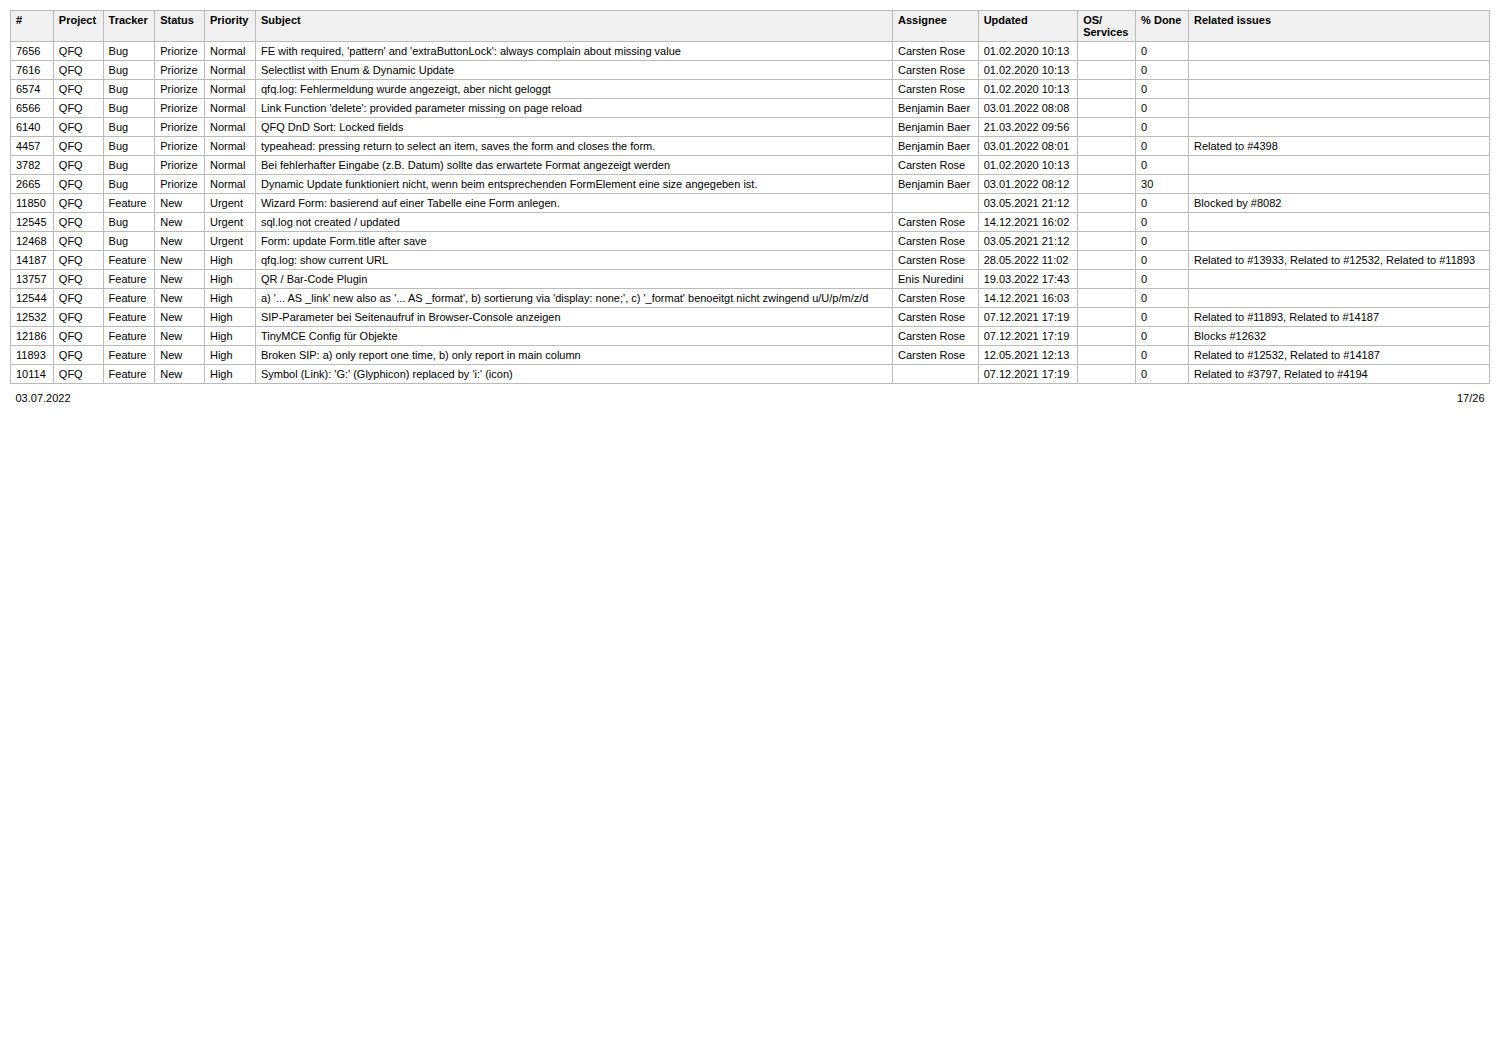| # | Project | Tracker | Status | Priority | Subject | Assignee | Updated | OS/ Services | % Done | Related issues |
| --- | --- | --- | --- | --- | --- | --- | --- | --- | --- | --- |
| 7656 | QFQ | Bug | Priorize | Normal | FE with required, 'pattern' and 'extraButtonLock': always complain about missing value | Carsten Rose | 01.02.2020 10:13 | | 0 | |
| 7616 | QFQ | Bug | Priorize | Normal | Selectlist with Enum & Dynamic Update | Carsten Rose | 01.02.2020 10:13 | | 0 | |
| 6574 | QFQ | Bug | Priorize | Normal | qfq.log: Fehlermeldung wurde angezeigt, aber nicht geloggt | Carsten Rose | 01.02.2020 10:13 | | 0 | |
| 6566 | QFQ | Bug | Priorize | Normal | Link Function 'delete': provided parameter missing on page reload | Benjamin Baer | 03.01.2022 08:08 | | 0 | |
| 6140 | QFQ | Bug | Priorize | Normal | QFQ DnD Sort: Locked fields | Benjamin Baer | 21.03.2022 09:56 | | 0 | |
| 4457 | QFQ | Bug | Priorize | Normal | typeahead: pressing return to select an item, saves the form and closes the form. | Benjamin Baer | 03.01.2022 08:01 | | 0 | Related to #4398 |
| 3782 | QFQ | Bug | Priorize | Normal | Bei fehlerhafter Eingabe (z.B. Datum) sollte das erwartete Format angezeigt werden | Carsten Rose | 01.02.2020 10:13 | | 0 | |
| 2665 | QFQ | Bug | Priorize | Normal | Dynamic Update funktioniert nicht, wenn beim entsprechenden FormElement eine size angegeben ist. | Benjamin Baer | 03.01.2022 08:12 | | 30 | |
| 11850 | QFQ | Feature | New | Urgent | Wizard Form: basierend auf einer Tabelle eine Form anlegen. | | 03.05.2021 21:12 | | 0 | Blocked by #8082 |
| 12545 | QFQ | Bug | New | Urgent | sql.log not created / updated | Carsten Rose | 14.12.2021 16:02 | | 0 | |
| 12468 | QFQ | Bug | New | Urgent | Form: update Form.title after save | Carsten Rose | 03.05.2021 21:12 | | 0 | |
| 14187 | QFQ | Feature | New | High | qfq.log: show current URL | Carsten Rose | 28.05.2022 11:02 | | 0 | Related to #13933, Related to #12532, Related to #11893 |
| 13757 | QFQ | Feature | New | High | QR / Bar-Code Plugin | Enis Nuredini | 19.03.2022 17:43 | | 0 | |
| 12544 | QFQ | Feature | New | High | a) '... AS _link' new also as '... AS _format', b) sortierung via 'display: none;', c) '_format' benoeitgt nicht zwingend u/U/p/m/z/d | Carsten Rose | 14.12.2021 16:03 | | 0 | |
| 12532 | QFQ | Feature | New | High | SIP-Parameter bei Seitenaufruf in Browser-Console anzeigen | Carsten Rose | 07.12.2021 17:19 | | 0 | Related to #11893, Related to #14187 |
| 12186 | QFQ | Feature | New | High | TinyMCE Config für Objekte | Carsten Rose | 07.12.2021 17:19 | | 0 | Blocks #12632 |
| 11893 | QFQ | Feature | New | High | Broken SIP: a) only report one time, b) only report in main column | Carsten Rose | 12.05.2021 12:13 | | 0 | Related to #12532, Related to #14187 |
| 10114 | QFQ | Feature | New | High | Symbol (Link): 'G:' (Glyphicon) replaced by 'i:' (icon) | | 07.12.2021 17:19 | | 0 | Related to #3797, Related to #4194 |
| 03.07.2022 | 17/26 |